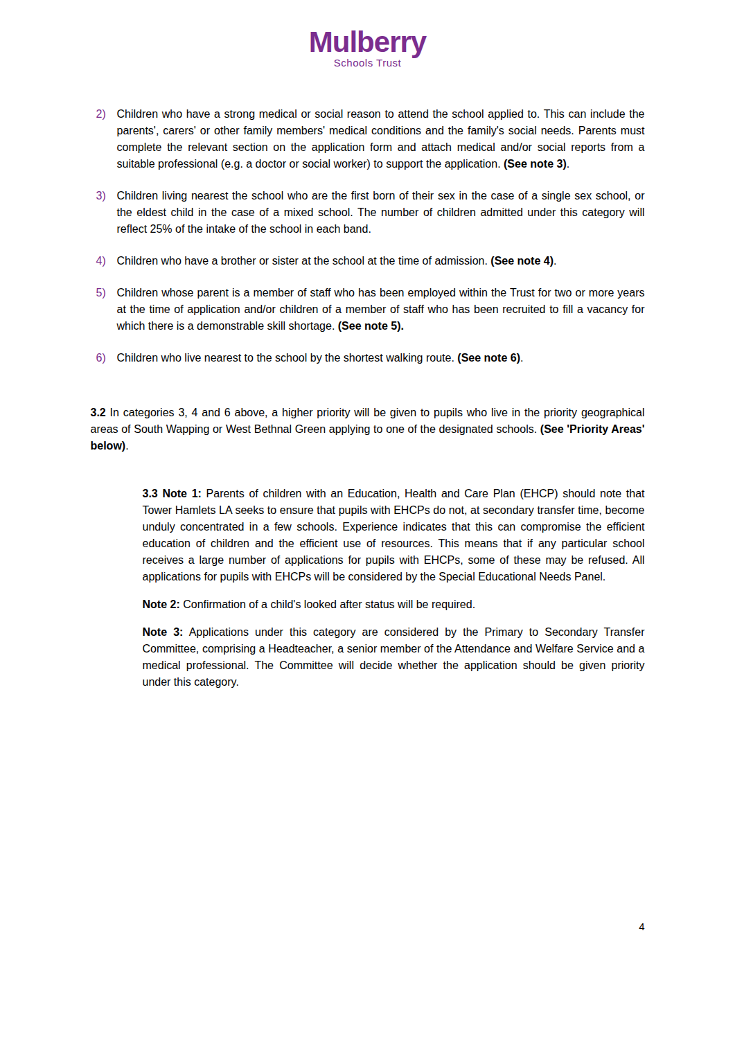Mulberry
Schools Trust
Children who have a strong medical or social reason to attend the school applied to. This can include the parents', carers' or other family members' medical conditions and the family's social needs. Parents must complete the relevant section on the application form and attach medical and/or social reports from a suitable professional (e.g. a doctor or social worker) to support the application. (See note 3).
Children living nearest the school who are the first born of their sex in the case of a single sex school, or the eldest child in the case of a mixed school. The number of children admitted under this category will reflect 25% of the intake of the school in each band.
Children who have a brother or sister at the school at the time of admission. (See note 4).
Children whose parent is a member of staff who has been employed within the Trust for two or more years at the time of application and/or children of a member of staff who has been recruited to fill a vacancy for which there is a demonstrable skill shortage. (See note 5).
Children who live nearest to the school by the shortest walking route. (See note 6).
3.2 In categories 3, 4 and 6 above, a higher priority will be given to pupils who live in the priority geographical areas of South Wapping or West Bethnal Green applying to one of the designated schools. (See 'Priority Areas' below).
3.3 Note 1: Parents of children with an Education, Health and Care Plan (EHCP) should note that Tower Hamlets LA seeks to ensure that pupils with EHCPs do not, at secondary transfer time, become unduly concentrated in a few schools. Experience indicates that this can compromise the efficient education of children and the efficient use of resources. This means that if any particular school receives a large number of applications for pupils with EHCPs, some of these may be refused. All applications for pupils with EHCPs will be considered by the Special Educational Needs Panel.
Note 2: Confirmation of a child's looked after status will be required.
Note 3: Applications under this category are considered by the Primary to Secondary Transfer Committee, comprising a Headteacher, a senior member of the Attendance and Welfare Service and a medical professional. The Committee will decide whether the application should be given priority under this category.
4